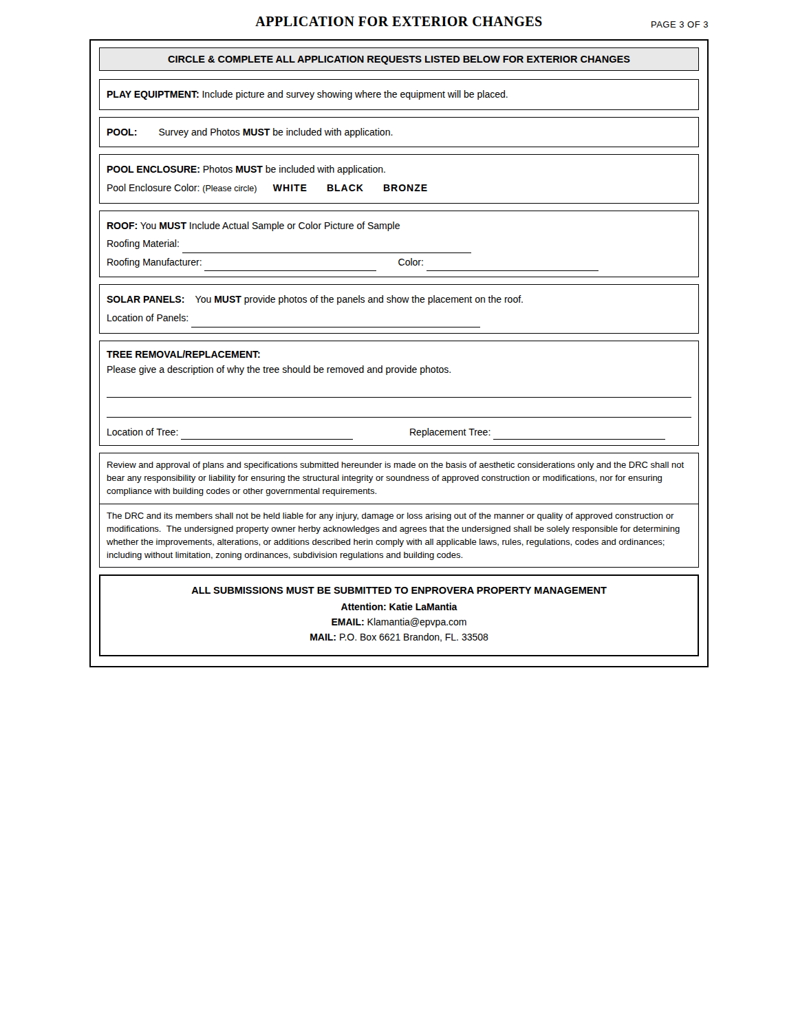APPLICATION FOR EXTERIOR CHANGES
PAGE 3 OF 3
CIRCLE & COMPLETE ALL APPLICATION REQUESTS LISTED BELOW FOR EXTERIOR CHANGES
PLAY EQUIPTMENT: Include picture and survey showing where the equipment will be placed.
POOL: Survey and Photos MUST be included with application.
POOL ENCLOSURE: Photos MUST be included with application.
Pool Enclosure Color: (Please circle) WHITE BLACK BRONZE
ROOF: You MUST Include Actual Sample or Color Picture of Sample
Roofing Material:
Roofing Manufacturer: Color:
SOLAR PANELS: You MUST provide photos of the panels and show the placement on the roof.
Location of Panels:
TREE REMOVAL/REPLACEMENT:
Please give a description of why the tree should be removed and provide photos.
Location of Tree:
Replacement Tree:
Review and approval of plans and specifications submitted hereunder is made on the basis of aesthetic considerations only and the DRC shall not bear any responsibility or liability for ensuring the structural integrity or soundness of approved construction or modifications, nor for ensuring compliance with building codes or other governmental requirements.
The DRC and its members shall not be held liable for any injury, damage or loss arising out of the manner or quality of approved construction or modifications. The undersigned property owner herby acknowledges and agrees that the undersigned shall be solely responsible for determining whether the improvements, alterations, or additions described herin comply with all applicable laws, rules, regulations, codes and ordinances; including without limitation, zoning ordinances, subdivision regulations and building codes.
ALL SUBMISSIONS MUST BE SUBMITTED TO ENPROVERA PROPERTY MANAGEMENT
Attention: Katie LaMantia
EMAIL: Klamantia@epvpa.com
MAIL: P.O. Box 6621 Brandon, FL. 33508